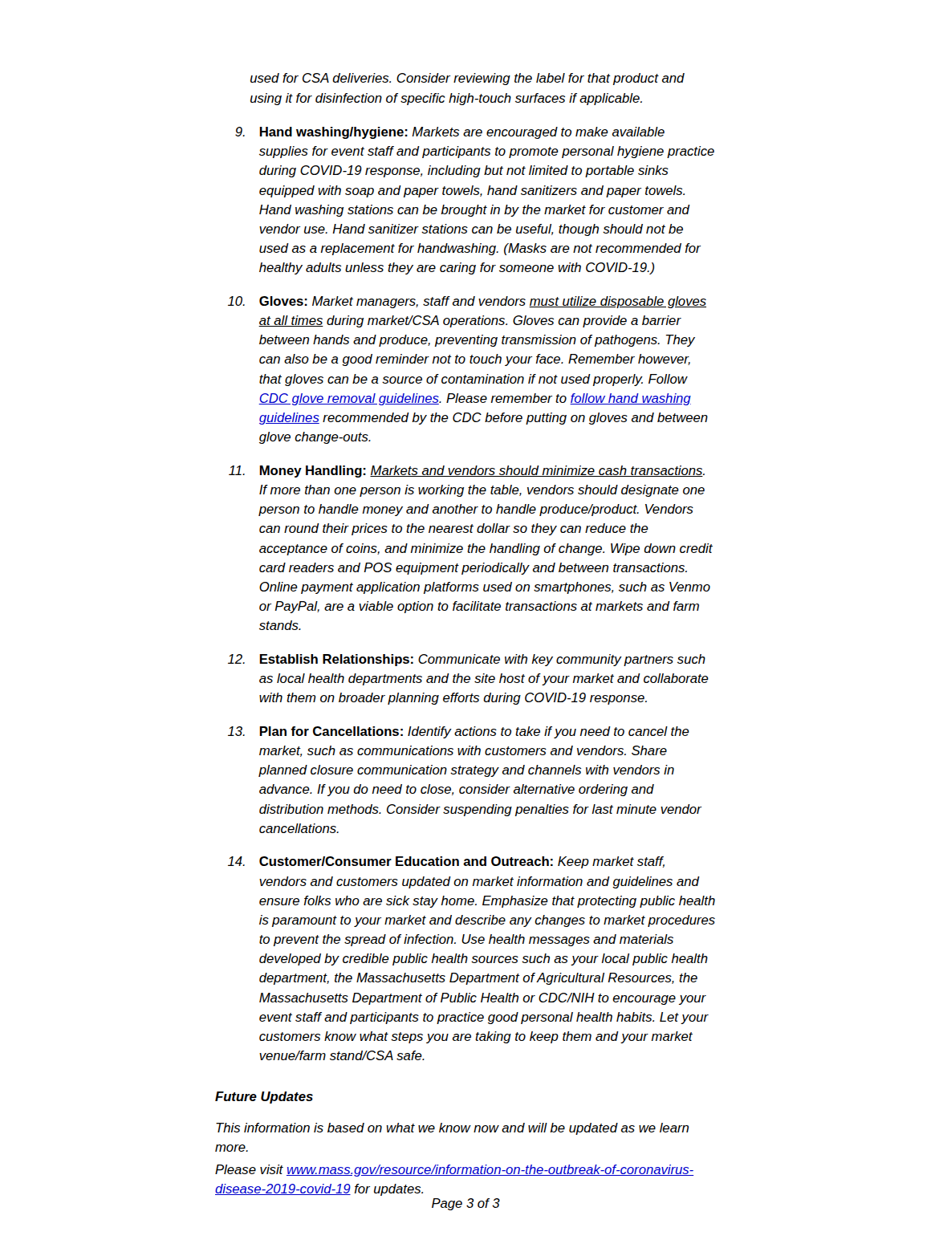used for CSA deliveries. Consider reviewing the label for that product and using it for disinfection of specific high-touch surfaces if applicable.
Hand washing/hygiene: Markets are encouraged to make available supplies for event staff and participants to promote personal hygiene practice during COVID-19 response, including but not limited to portable sinks equipped with soap and paper towels, hand sanitizers and paper towels. Hand washing stations can be brought in by the market for customer and vendor use. Hand sanitizer stations can be useful, though should not be used as a replacement for handwashing. (Masks are not recommended for healthy adults unless they are caring for someone with COVID-19.)
Gloves: Market managers, staff and vendors must utilize disposable gloves at all times during market/CSA operations. Gloves can provide a barrier between hands and produce, preventing transmission of pathogens. They can also be a good reminder not to touch your face. Remember however, that gloves can be a source of contamination if not used properly. Follow CDC glove removal guidelines. Please remember to follow hand washing guidelines recommended by the CDC before putting on gloves and between glove change-outs.
Money Handling: Markets and vendors should minimize cash transactions. If more than one person is working the table, vendors should designate one person to handle money and another to handle produce/product. Vendors can round their prices to the nearest dollar so they can reduce the acceptance of coins, and minimize the handling of change. Wipe down credit card readers and POS equipment periodically and between transactions. Online payment application platforms used on smartphones, such as Venmo or PayPal, are a viable option to facilitate transactions at markets and farm stands.
Establish Relationships: Communicate with key community partners such as local health departments and the site host of your market and collaborate with them on broader planning efforts during COVID-19 response.
Plan for Cancellations: Identify actions to take if you need to cancel the market, such as communications with customers and vendors. Share planned closure communication strategy and channels with vendors in advance. If you do need to close, consider alternative ordering and distribution methods. Consider suspending penalties for last minute vendor cancellations.
Customer/Consumer Education and Outreach: Keep market staff, vendors and customers updated on market information and guidelines and ensure folks who are sick stay home. Emphasize that protecting public health is paramount to your market and describe any changes to market procedures to prevent the spread of infection. Use health messages and materials developed by credible public health sources such as your local public health department, the Massachusetts Department of Agricultural Resources, the Massachusetts Department of Public Health or CDC/NIH to encourage your event staff and participants to practice good personal health habits. Let your customers know what steps you are taking to keep them and your market venue/farm stand/CSA safe.
Future Updates
This information is based on what we know now and will be updated as we learn more.
Please visit www.mass.gov/resource/information-on-the-outbreak-of-coronavirus-disease-2019-covid-19 for updates.
Page 3 of 3